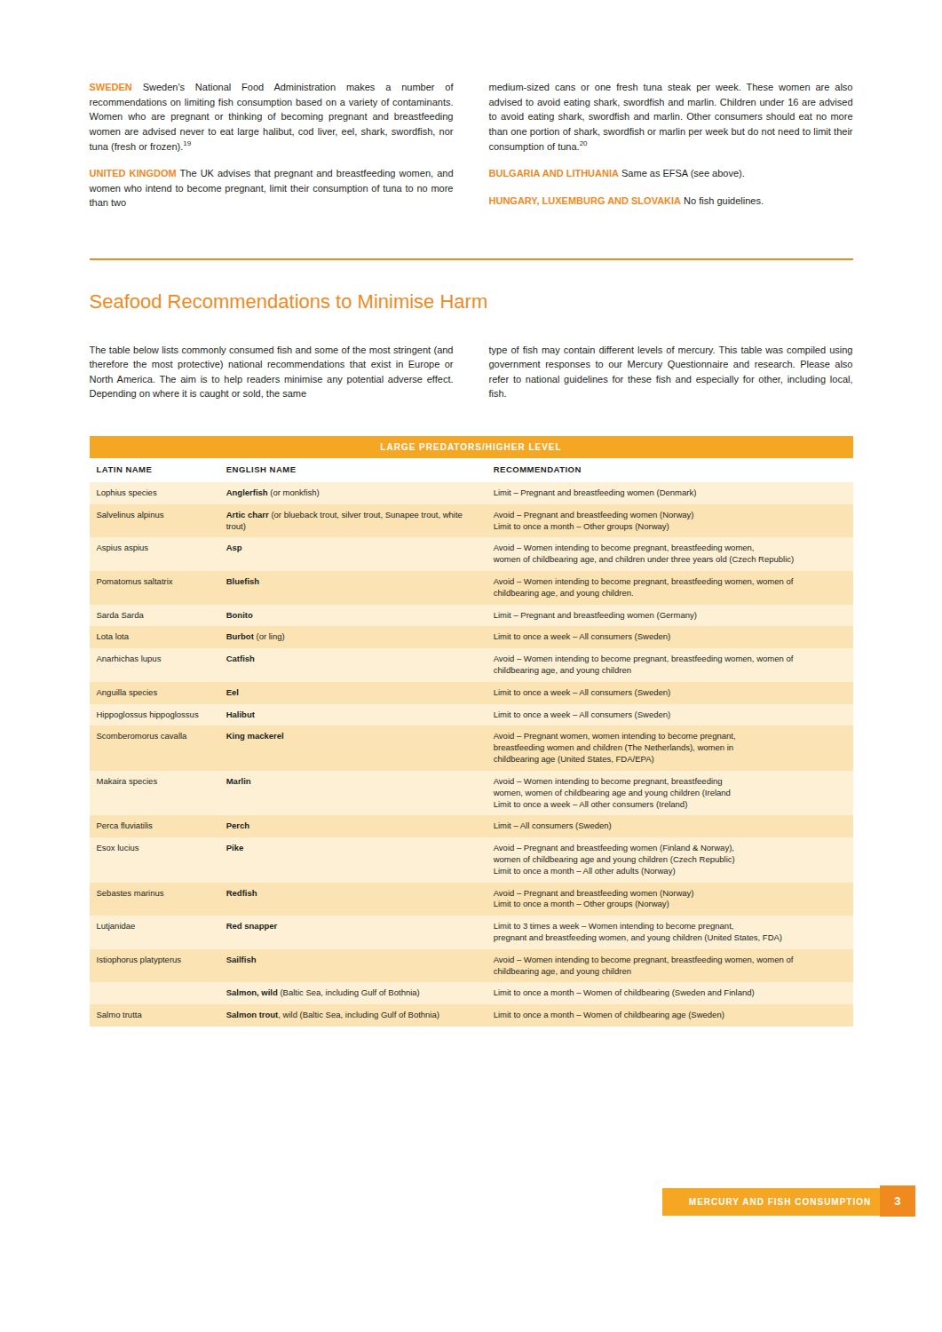SWEDEN Sweden's National Food Administration makes a number of recommendations on limiting fish consumption based on a variety of contaminants. Women who are pregnant or thinking of becoming pregnant and breastfeeding women are advised never to eat large halibut, cod liver, eel, shark, swordfish, nor tuna (fresh or frozen).19
UNITED KINGDOM The UK advises that pregnant and breastfeeding women, and women who intend to become pregnant, limit their consumption of tuna to no more than two
medium-sized cans or one fresh tuna steak per week. These women are also advised to avoid eating shark, swordfish and marlin. Children under 16 are advised to avoid eating shark, swordfish and marlin. Other consumers should eat no more than one portion of shark, swordfish or marlin per week but do not need to limit their consumption of tuna.20
BULGARIA AND LITHUANIA Same as EFSA (see above).
HUNGARY, LUXEMBURG AND SLOVAKIA No fish guidelines.
Seafood Recommendations to Minimise Harm
The table below lists commonly consumed fish and some of the most stringent (and therefore the most protective) national recommendations that exist in Europe or North America. The aim is to help readers minimise any potential adverse effect. Depending on where it is caught or sold, the same
type of fish may contain different levels of mercury. This table was compiled using government responses to our Mercury Questionnaire and research. Please also refer to national guidelines for these fish and especially for other, including local, fish.
LARGE PREDATORS/HIGHER LEVEL
| LATIN NAME | ENGLISH NAME | RECOMMENDATION |
| --- | --- | --- |
| Lophius species | Anglerfish (or monkfish) | Limit – Pregnant and breastfeeding women (Denmark) |
| Salvelinus alpinus | Artic charr (or blueback trout, silver trout, Sunapee trout, white trout) | Avoid – Pregnant and breastfeeding women (Norway) Limit to once a month – Other groups (Norway) |
| Aspius aspius | Asp | Avoid – Women intending to become pregnant, breastfeeding women, women of childbearing age, and children under three years old (Czech Republic) |
| Pomatomus saltatrix | Bluefish | Avoid – Women intending to become pregnant, breastfeeding women, women of childbearing age, and young children. |
| Sarda Sarda | Bonito | Limit – Pregnant and breastfeeding women (Germany) |
| Lota lota | Burbot (or ling) | Limit to once a week – All consumers (Sweden) |
| Anarhichas lupus | Catfish | Avoid – Women intending to become pregnant, breastfeeding women, women of childbearing age, and young children |
| Anguilla species | Eel | Limit to once a week – All consumers (Sweden) |
| Hippoglossus hippoglossus | Halibut | Limit to once a week – All consumers (Sweden) |
| Scomberomorus cavalla | King mackerel | Avoid – Pregnant women, women intending to become pregnant, breastfeeding women and children (The Netherlands), women in childbearing age (United States, FDA/EPA) |
| Makaira species | Marlin | Avoid – Women intending to become pregnant, breastfeeding women, women of childbearing age and young children (Ireland Limit to once a week – All other consumers (Ireland) |
| Perca fluviatilis | Perch | Limit – All consumers (Sweden) |
| Esox lucius | Pike | Avoid – Pregnant and breastfeeding women (Finland & Norway), women of childbearing age and young children (Czech Republic) Limit to once a month – All other adults (Norway) |
| Sebastes marinus | Redfish | Avoid – Pregnant and breastfeeding women (Norway) Limit to once a month – Other groups (Norway) |
| Lutjanidae | Red snapper | Limit to 3 times a week – Women intending to become pregnant, pregnant and breastfeeding women, and young children (United States, FDA) |
| Istiophorus platypterus | Sailfish | Avoid – Women intending to become pregnant, breastfeeding women, women of childbearing age, and young children |
| | Salmon, wild (Baltic Sea, including Gulf of Bothnia) | Limit to once a month – Women of childbearing (Sweden and Finland) |
| Salmo trutta | Salmon trout , wild (Baltic Sea, including Gulf of Bothnia) | Limit to once a month – Women of childbearing age (Sweden) |
MERCURY AND FISH CONSUMPTION 3